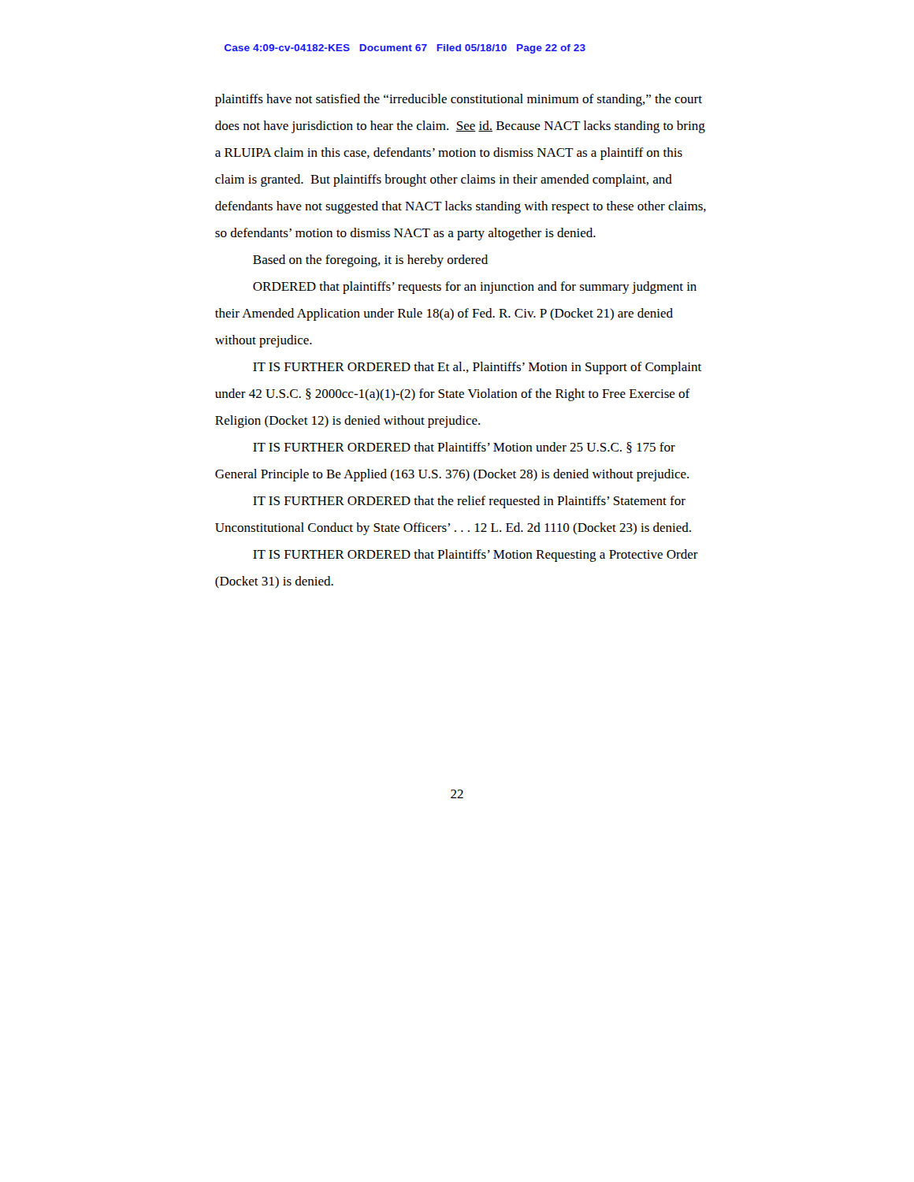Case 4:09-cv-04182-KES Document 67 Filed 05/18/10 Page 22 of 23
plaintiffs have not satisfied the “irreducible constitutional minimum of standing,” the court does not have jurisdiction to hear the claim. See id. Because NACT lacks standing to bring a RLUIPA claim in this case, defendants’ motion to dismiss NACT as a plaintiff on this claim is granted. But plaintiffs brought other claims in their amended complaint, and defendants have not suggested that NACT lacks standing with respect to these other claims, so defendants’ motion to dismiss NACT as a party altogether is denied.
Based on the foregoing, it is hereby ordered
ORDERED that plaintiffs’ requests for an injunction and for summary judgment in their Amended Application under Rule 18(a) of Fed. R. Civ. P (Docket 21) are denied without prejudice.
IT IS FURTHER ORDERED that Et al., Plaintiffs’ Motion in Support of Complaint under 42 U.S.C. § 2000cc-1(a)(1)-(2) for State Violation of the Right to Free Exercise of Religion (Docket 12) is denied without prejudice.
IT IS FURTHER ORDERED that Plaintiffs’ Motion under 25 U.S.C. § 175 for General Principle to Be Applied (163 U.S. 376) (Docket 28) is denied without prejudice.
IT IS FURTHER ORDERED that the relief requested in Plaintiffs’ Statement for Unconstitutional Conduct by State Officers’ . . . 12 L. Ed. 2d 1110 (Docket 23) is denied.
IT IS FURTHER ORDERED that Plaintiffs’ Motion Requesting a Protective Order (Docket 31) is denied.
22